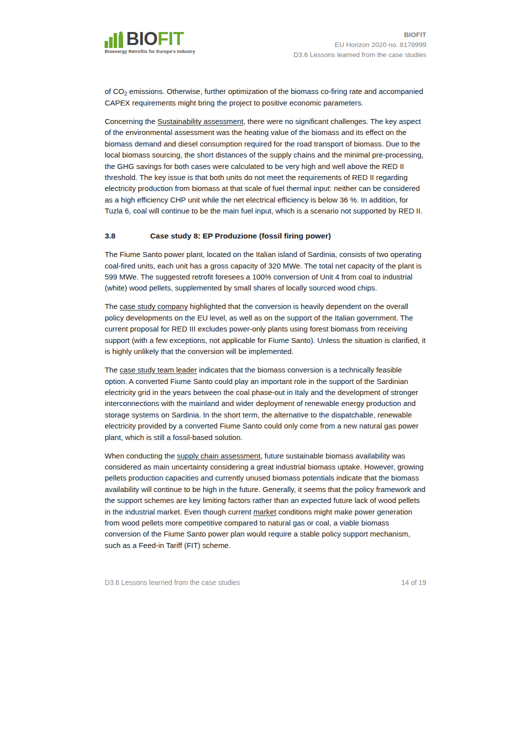BIOFIT
Bioenergy Retrofits for Europe's Industry
BIOFIT
EU Horizon 2020 no. 8178999
D3.6 Lessons learned from the case studies
of CO2 emissions. Otherwise, further optimization of the biomass co-firing rate and accompanied CAPEX requirements might bring the project to positive economic parameters.
Concerning the Sustainability assessment, there were no significant challenges. The key aspect of the environmental assessment was the heating value of the biomass and its effect on the biomass demand and diesel consumption required for the road transport of biomass. Due to the local biomass sourcing, the short distances of the supply chains and the minimal pre-processing, the GHG savings for both cases were calculated to be very high and well above the RED II threshold. The key issue is that both units do not meet the requirements of RED II regarding electricity production from biomass at that scale of fuel thermal input: neither can be considered as a high efficiency CHP unit while the net electrical efficiency is below 36 %. In addition, for Tuzla 6, coal will continue to be the main fuel input, which is a scenario not supported by RED II.
3.8 Case study 8: EP Produzione (fossil firing power)
The Fiume Santo power plant, located on the Italian island of Sardinia, consists of two operating coal-fired units, each unit has a gross capacity of 320 MWe. The total net capacity of the plant is 599 MWe. The suggested retrofit foresees a 100% conversion of Unit 4 from coal to industrial (white) wood pellets, supplemented by small shares of locally sourced wood chips.
The case study company highlighted that the conversion is heavily dependent on the overall policy developments on the EU level, as well as on the support of the Italian government. The current proposal for RED III excludes power-only plants using forest biomass from receiving support (with a few exceptions, not applicable for Fiume Santo). Unless the situation is clarified, it is highly unlikely that the conversion will be implemented.
The case study team leader indicates that the biomass conversion is a technically feasible option. A converted Fiume Santo could play an important role in the support of the Sardinian electricity grid in the years between the coal phase-out in Italy and the development of stronger interconnections with the mainland and wider deployment of renewable energy production and storage systems on Sardinia. In the short term, the alternative to the dispatchable, renewable electricity provided by a converted Fiume Santo could only come from a new natural gas power plant, which is still a fossil-based solution.
When conducting the supply chain assessment, future sustainable biomass availability was considered as main uncertainty considering a great industrial biomass uptake. However, growing pellets production capacities and currently unused biomass potentials indicate that the biomass availability will continue to be high in the future. Generally, it seems that the policy framework and the support schemes are key limiting factors rather than an expected future lack of wood pellets in the industrial market. Even though current market conditions might make power generation from wood pellets more competitive compared to natural gas or coal, a viable biomass conversion of the Fiume Santo power plan would require a stable policy support mechanism, such as a Feed-in Tariff (FIT) scheme.
D3.6 Lessons learned from the case studies
14 of 19